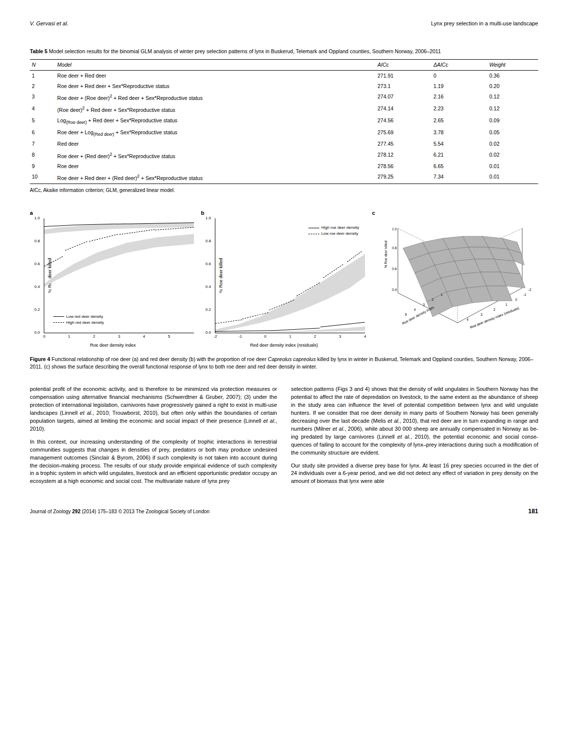V. Gervasi et al.
Lynx prey selection in a multi-use landscape
Table 5 Model selection results for the binomial GLM analysis of winter prey selection patterns of lynx in Buskerud, Telemark and Oppland counties, Southern Norway, 2006–2011
| N | Model | AICc | ΔAICc | Weight |
| --- | --- | --- | --- | --- |
| 1 | Roe deer + Red deer | 271.91 | 0 | 0.36 |
| 2 | Roe deer + Red deer + Sex*Reproductive status | 273.1 | 1.19 | 0.20 |
| 3 | Roe deer + (Roe deer) 2 + Red deer + Sex*Reproductive status | 274.07 | 2.16 | 0.12 |
| 4 | (Roe deer) 2 + Red deer + Sex*Reproductive status | 274.14 | 2.23 | 0.12 |
| 5 | Log (Roe deer) + Red deer + Sex*Reproductive status | 274.56 | 2.65 | 0.09 |
| 6 | Roe deer + Log (Red deer) + Sex*Reproductive status | 275.69 | 3.78 | 0.05 |
| 7 | Red deer | 277.45 | 5.54 | 0.02 |
| 8 | Roe deer + (Red deer) 2 + Sex*Reproductive status | 278.12 | 6.21 | 0.02 |
| 9 | Roe deer | 278.56 | 6.65 | 0.01 |
| 10 | Roe deer + Red deer + (Red deer) 2 + Sex*Reproductive status | 279.25 | 7.34 | 0.01 |
AICc, Akaike information criterion; GLM, generalized linear model.
a
% Roe deer killed
1.0
0.8
0.6
0.4
0.2
0.0
0
1
2
3
4
5
Low red deer density
High red deer density
Roe deer density index
b
% Roe deer killed
1.0
0.8
0.6
0.4
0.2
0.0
-2
-1
0
1
2
3
4
High roe deer density
Low roe deer density
Red deer density index (residuals)
c
1.0 0.8 0.6 0.4 5 4 3 2 1 4 3 2 1 0 -1 -2 % Roe deer killed Roe deer density index Red deer density index (residuals)
Figure 4 Functional relationship of roe deer (a) and red deer density (b) with the proportion of roe deer Capreolus capreolus killed by lynx in winter in Buskerud, Telemark and Oppland counties, Southern Norway, 2006–2011. (c) shows the surface describing the overall functional response of lynx to both roe deer and red deer density in winter.
potential profit of the economic activity, and is therefore to be minimized via protection measures or compensation using alternative financial mechanisms (Schwerdtner & Gruber, 2007); (3) under the protection of international legislation, carnivores have progressively gained a right to exist in multi-use landscapes (Linnell et al., 2010; Trouwborst, 2010), but often only within the boundaries of certain population targets, aimed at limiting the economic and social impact of their presence (Linnell et al., 2010).
In this context, our increasing understanding of the complexity of trophic interactions in terrestrial communities suggests that changes in densities of prey, predators or both may produce undesired management outcomes (Sinclair & Byrom, 2006) if such complexity is not taken into account during the decision-making process. The results of our study provide empirical evidence of such complexity in a trophic system in which wild ungulates, livestock and an efficient opportunistic predator occupy an ecosystem at a high economic and social cost. The multivariate nature of lynx prey
selection patterns (Figs 3 and 4) shows that the density of wild ungulates in Southern Norway has the potential to affect the rate of depredation on livestock, to the same extent as the abundance of sheep in the study area can influence the level of potential competition between lynx and wild ungulate hunters. If we consider that roe deer density in many parts of Southern Norway has been generally decreasing over the last decade (Melis et al., 2010), that red deer are in turn expanding in range and numbers (Milner et al., 2006), while about 30 000 sheep are annually compensated in Norway as being predated by large carnivores (Linnell et al., 2010), the potential economic and social consequences of failing to account for the complexity of lynx–prey interactions during such a modification of the community structure are evident.
Our study site provided a diverse prey base for lynx. At least 16 prey species occurred in the diet of 24 individuals over a 6-year period, and we did not detect any effect of variation in prey density on the amount of biomass that lynx were able
Journal of Zoology 292 (2014) 175–183 © 2013 The Zoological Society of London
181